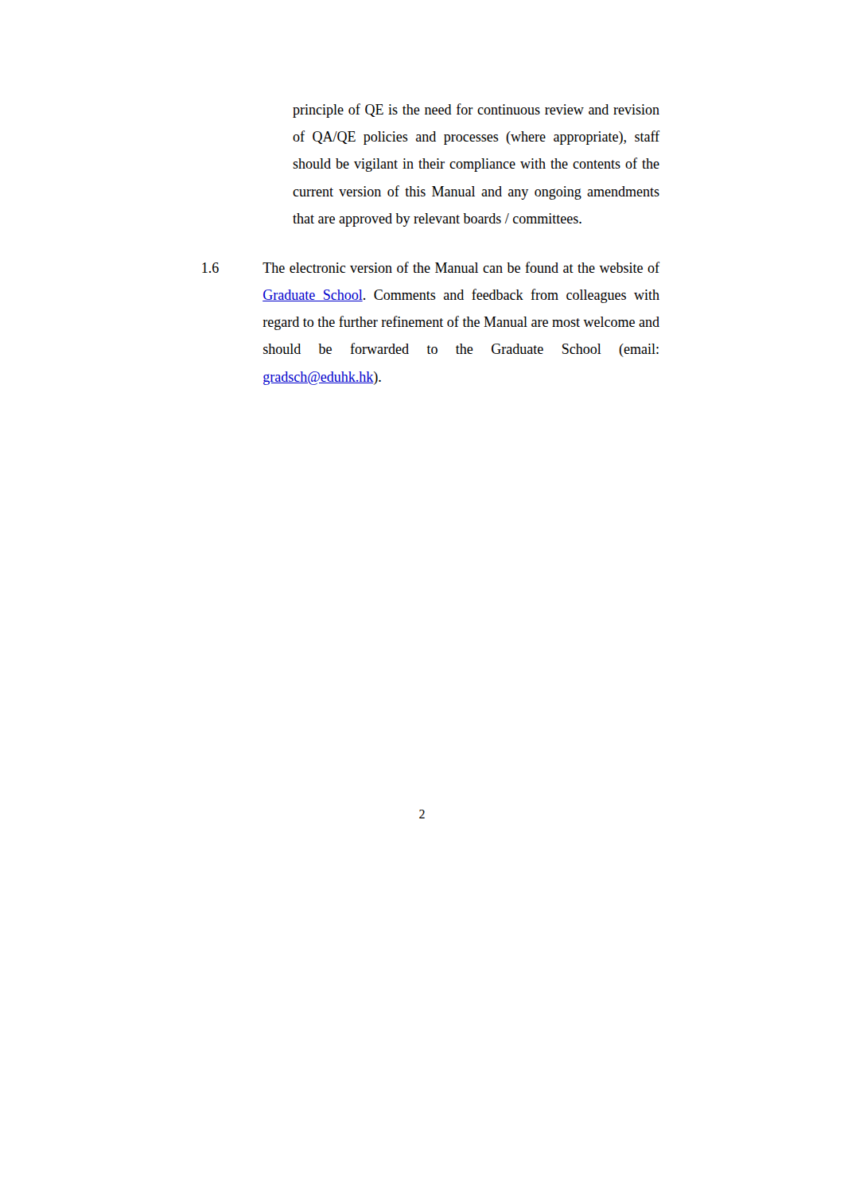principle of QE is the need for continuous review and revision of QA/QE policies and processes (where appropriate), staff should be vigilant in their compliance with the contents of the current version of this Manual and any ongoing amendments that are approved by relevant boards / committees.
1.6
The electronic version of the Manual can be found at the website of Graduate School. Comments and feedback from colleagues with regard to the further refinement of the Manual are most welcome and should be forwarded to the Graduate School (email: gradsch@eduhk.hk).
2